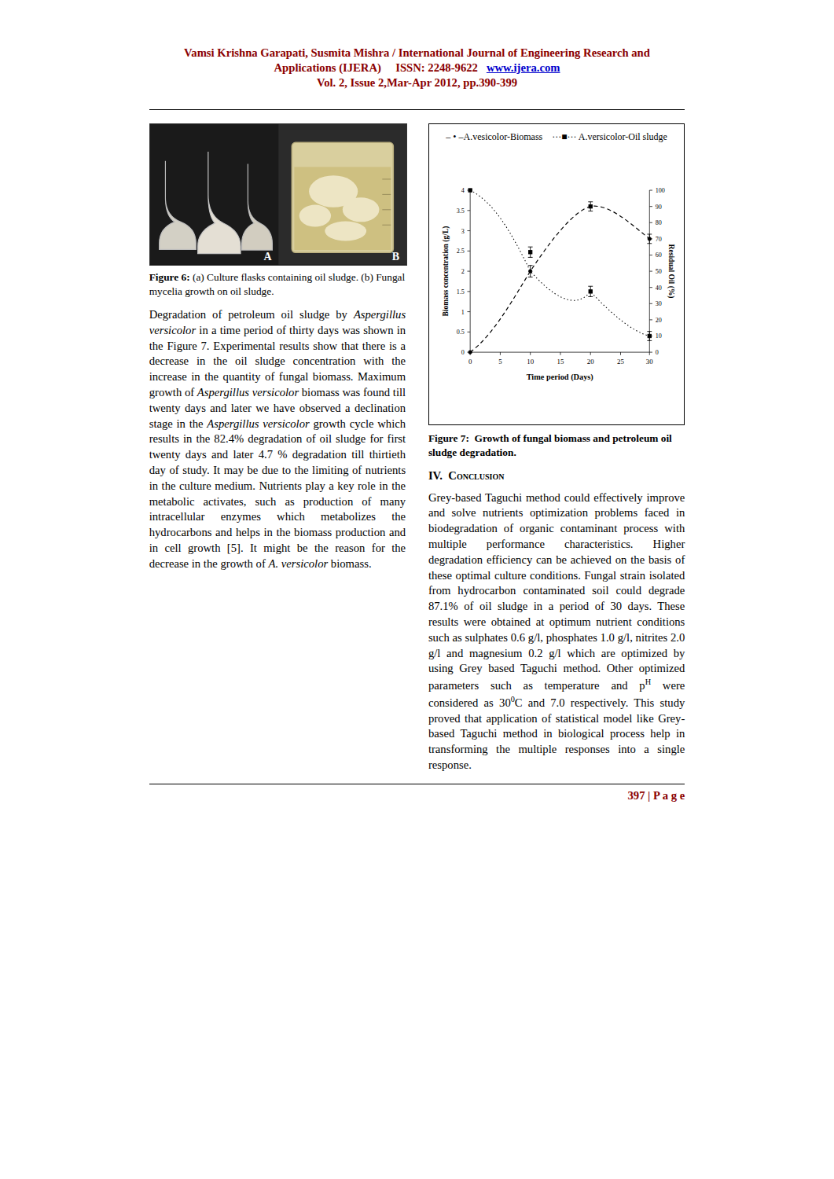Vamsi Krishna Garapati, Susmita Mishra / International Journal of Engineering Research and
Applications (IJERA) ISSN: 2248-9622 www.ijera.com
Vol. 2, Issue 2,Mar-Apr 2012, pp.390-399
A B
Figure 6: (a) Culture flasks containing oil sludge. (b) Fungal mycelia growth on oil sludge.
Degradation of petroleum oil sludge by Aspergillus versicolor in a time period of thirty days was shown in the Figure 7. Experimental results show that there is a decrease in the oil sludge concentration with the increase in the quantity of fungal biomass. Maximum growth of Aspergillus versicolor biomass was found till twenty days and later we have observed a declination stage in the Aspergillus versicolor growth cycle which results in the 82.4% degradation of oil sludge for first twenty days and later 4.7 % degradation till thirtieth day of study. It may be due to the limiting of nutrients in the culture medium. Nutrients play a key role in the metabolic activates, such as production of many intracellular enzymes which metabolizes the hydrocarbons and helps in the biomass production and in cell growth [5]. It might be the reason for the decrease in the growth of A. versicolor biomass.
– • –A.vesicolor-Biomass ···■··· A.versicolor-Oil sludge
4 3.5 3 2.5 2 1.5 1 0.5 0 100 90 80 70 60 50 40 30 20 10 0 0 5 10 15 20 25 30 Biomass concentration (g/L) Residual Oil (%) Time period (Days)
Figure 7: Growth of fungal biomass and petroleum oil sludge degradation.
IV. Conclusion
Grey-based Taguchi method could effectively improve and solve nutrients optimization problems faced in biodegradation of organic contaminant process with multiple performance characteristics. Higher degradation efficiency can be achieved on the basis of these optimal culture conditions. Fungal strain isolated from hydrocarbon contaminated soil could degrade 87.1% of oil sludge in a period of 30 days. These results were obtained at optimum nutrient conditions such as sulphates 0.6 g/l, phosphates 1.0 g/l, nitrites 2.0 g/l and magnesium 0.2 g/l which are optimized by using Grey based Taguchi method. Other optimized parameters such as temperature and pH were considered as 300C and 7.0 respectively. This study proved that application of statistical model like Grey-based Taguchi method in biological process help in transforming the multiple responses into a single response.
397 | P a g e